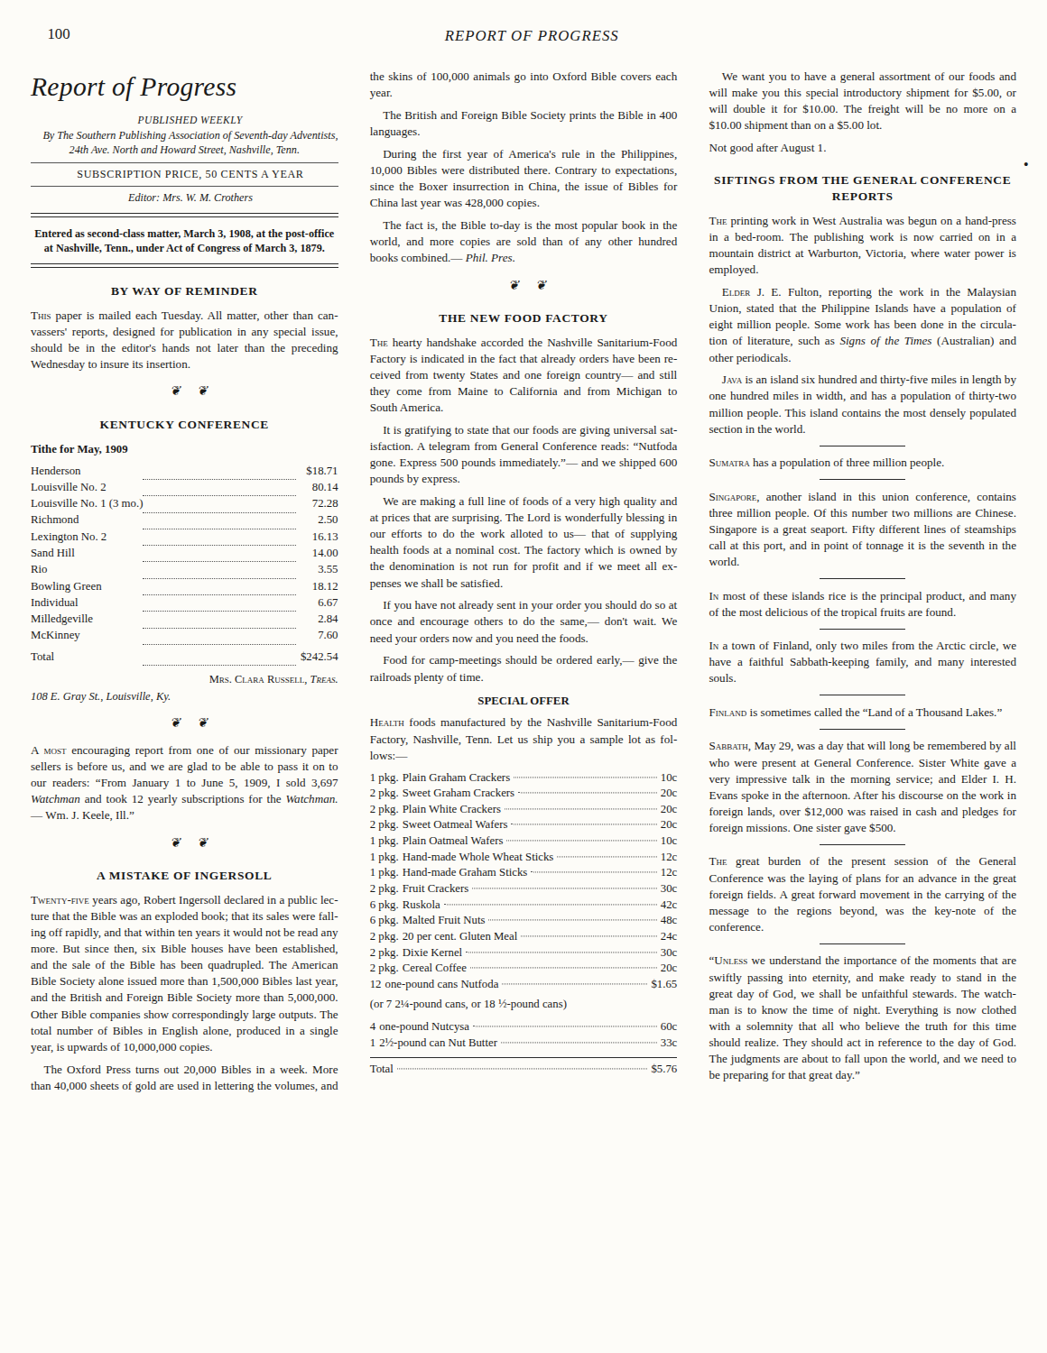100
REPORT OF PROGRESS
Report of Progress
PUBLISHED WEEKLY
By The Southern Publishing Association of Seventh-day Adventists, 24th Ave. North and Howard Street, Nashville, Tenn.
SUBSCRIPTION PRICE, 50 CENTS A YEAR
Editor: Mrs. W. M. Crothers
Entered as second-class matter, March 3, 1908, at the post-office at Nashville, Tenn., under Act of Congress of March 3, 1879.
By Way of Reminder
This paper is mailed each Tuesday. All matter, other than canvassers' reports, designed for publication in any special issue, should be in the editor's hands not later than the preceding Wednesday to insure its insertion.
❦ ❦
Kentucky Conference
Tithe for May, 1909
| Henderson | | $18.71 |
| Louisville No. 2 | | 80.14 |
| Louisville No. 1 (3 mo.) | | 72.28 |
| Richmond | | 2.50 |
| Lexington No. 2 | | 16.13 |
| Sand Hill | | 14.00 |
| Rio | | 3.55 |
| Bowling Green | | 18.12 |
| Individual | | 6.67 |
| Milledgeville | | 2.84 |
| McKinney | | 7.60 |
| Total | | $242.54 |
Mrs. Clara Russell, Treas.
108 E. Gray St., Louisville, Ky.
❦ ❦
A most encouraging report from one of our missionary paper sellers is before us, and we are glad to be able to pass it on to our readers: “From January 1 to June 5, 1909, I sold 3,697 Watchman and took 12 yearly subscriptions for the Watchman.— Wm. J. Keele, Ill.”
❦ ❦
A Mistake of Ingersoll
Twenty-five years ago, Robert Ingersoll declared in a public lecture that the Bible was an exploded book; that its sales were falling off rapidly, and that within ten years it would not be read any more. But since then, six Bible houses have been established, and the sale of the Bible has been quadrupled. The American Bible Society alone issued more than 1,500,000 Bibles last year, and the British and Foreign Bible Society more than 5,000,000. Other Bible companies show correspondingly large outputs. The total number of Bibles in English alone, produced in a single year, is upwards of 10,000,000 copies.
The Oxford Press turns out 20,000 Bibles in a week. More than 40,000 sheets of gold are used in lettering the volumes, and the skins of 100,000 animals go into Oxford Bible covers each year.
The British and Foreign Bible Society prints the Bible in 400 languages.
During the first year of America's rule in the Philippines, 10,000 Bibles were distributed there. Contrary to expectations, since the Boxer insurrection in China, the issue of Bibles for China last year was 428,000 copies.
The fact is, the Bible to-day is the most popular book in the world, and more copies are sold than of any other hundred books combined.— Phil. Pres.
❦ ❦
The New Food Factory
The hearty handshake accorded the Nashville Sanitarium-Food Factory is indicated in the fact that already orders have been received from twenty States and one foreign country— and still they come from Maine to California and from Michigan to South America.
It is gratifying to state that our foods are giving universal satisfaction. A telegram from General Conference reads: “Nutfoda gone. Express 500 pounds immediately.”— and we shipped 600 pounds by express.
We are making a full line of foods of a very high quality and at prices that are surprising. The Lord is wonderfully blessing in our efforts to do the work alloted to us— that of supplying health foods at a nominal cost. The factory which is owned by the denomination is not run for profit and if we meet all expenses we shall be satisfied.
If you have not already sent in your order you should do so at once and encourage others to do the same,— don't wait. We need your orders now and you need the foods.
Food for camp-meetings should be ordered early,— give the railroads plenty of time.
SPECIAL OFFER
Health foods manufactured by the Nashville Sanitarium-Food Factory, Nashville, Tenn. Let us ship you a sample lot as follows:—
1 pkg. Plain Graham Crackers 10c
2 pkg. Sweet Graham Crackers 20c
2 pkg. Plain White Crackers 20c
2 pkg. Sweet Oatmeal Wafers 20c
1 pkg. Plain Oatmeal Wafers 10c
1 pkg. Hand-made Whole Wheat Sticks 12c
1 pkg. Hand-made Graham Sticks 12c
2 pkg. Fruit Crackers 30c
6 pkg. Ruskola 42c
6 pkg. Malted Fruit Nuts 48c
2 pkg. 20 per cent. Gluten Meal 24c
2 pkg. Dixie Kernel 30c
2 pkg. Cereal Coffee 20c
12 one-pound cans Nutfoda $1.65
(or 7 2¼-pound cans, or 18 ½-pound cans)
4 one-pound Nutcysa 60c
12½-pound can Nut Butter 33c
Total $5.76
We want you to have a general assortment of our foods and will make you this special introductory shipment for $5.00, or will double it for $10.00. The freight will be no more on a $10.00 shipment than on a $5.00 lot.
Not good after August 1.
Siftings from the General Conference Reports
The printing work in West Australia was begun on a hand-press in a bed-room. The publishing work is now carried on in a mountain district at Warburton, Victoria, where water power is employed.
Elder J. E. Fulton, reporting the work in the Malaysian Union, stated that the Philippine Islands have a population of eight million people. Some work has been done in the circulation of literature, such as Signs of the Times (Australian) and other periodicals.
Java is an island six hundred and thirty-five miles in length by one hundred miles in width, and has a population of thirty-two million people. This island contains the most densely populated section in the world.
Sumatra has a population of three million people.
Singapore, another island in this union conference, contains three million people. Of this number two millions are Chinese. Singapore is a great seaport. Fifty different lines of steamships call at this port, and in point of tonnage it is the seventh in the world.
In most of these islands rice is the principal product, and many of the most delicious of the tropical fruits are found.
In a town of Finland, only two miles from the Arctic circle, we have a faithful Sabbath-keeping family, and many interested souls.
Finland is sometimes called the “Land of a Thousand Lakes.”
Sabbath, May 29, was a day that will long be remembered by all who were present at General Conference. Sister White gave a very impressive talk in the morning service; and Elder I. H. Evans spoke in the afternoon. After his discourse on the work in foreign lands, over $12,000 was raised in cash and pledges for foreign missions. One sister gave $500.
The great burden of the present session of the General Conference was the laying of plans for an advance in the great foreign fields. A great forward movement in the carrying of the message to the regions beyond, was the key-note of the conference.
“Unless we understand the importance of the moments that are swiftly passing into eternity, and make ready to stand in the great day of God, we shall be unfaithful stewards. The watchman is to know the time of night. Everything is now clothed with a solemnity that all who believe the truth for this time should realize. They should act in reference to the day of God. The judgments are about to fall upon the world, and we need to be preparing for that great day.”